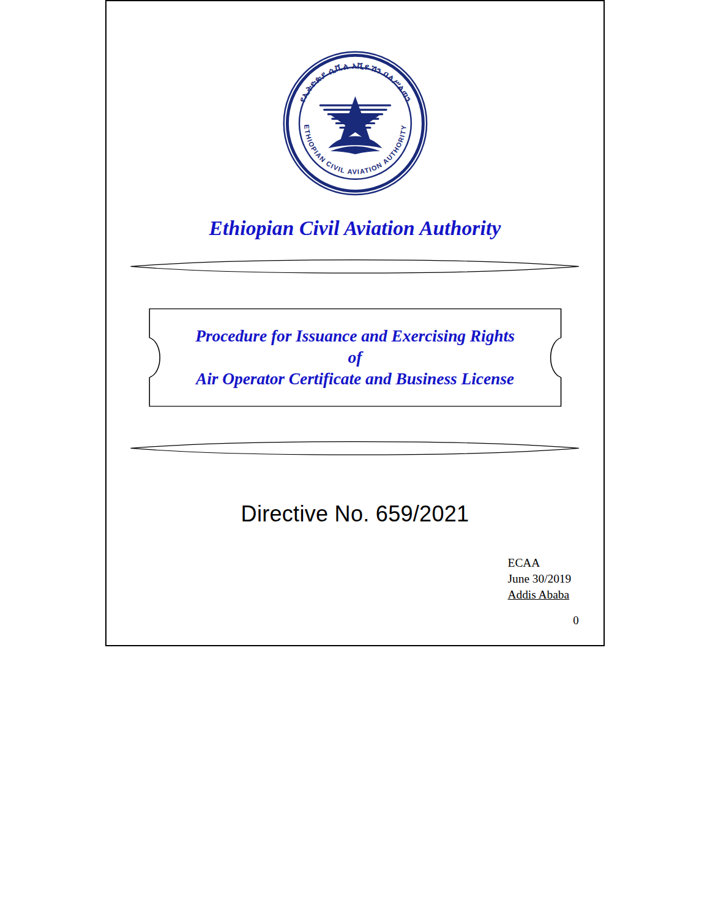የኢትዮጵያ ሲቪል አቪዬሽን ባለሥልጣን ETHIOPIAN CIVIL AVIATION AUTHORITY
Ethiopian Civil Aviation Authority
Procedure for Issuance and Exercising Rights
of
Air Operator Certificate and Business License
Directive No. 659/2021
ECAA
June 30/2019
Addis Ababa
0